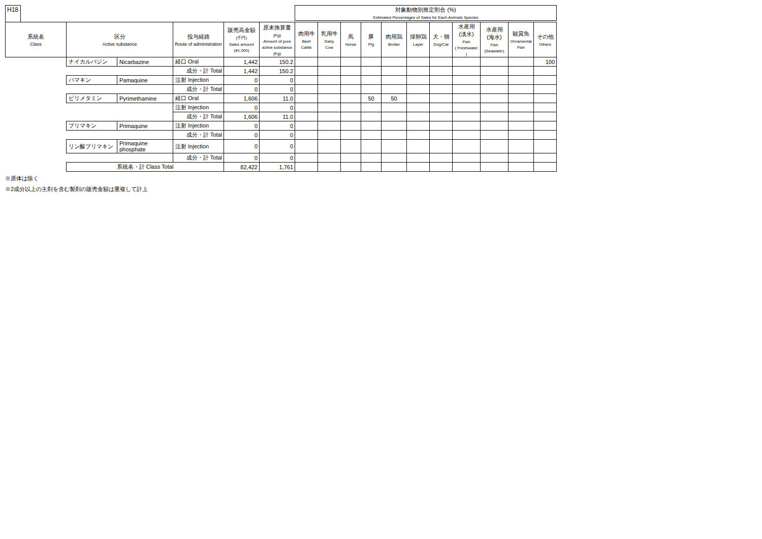| H18 | | | | | | | 対象動物別推定割合 (%) Estimated Percentages of Sales for Each Animals Species |
| 系統名 Class | 区分 Active substance | 投与経路 Route of administration | 販売高金額 (千円) Sales amount (¥1,000) | 原末換算量 (Kg) Amount of pure active substance (Kg) | 肉用牛 Beef Cattle | 乳用牛 Dairy Cow | 馬 Horse | 豚 Pig | 肉用鶏 Broiler | 採卵鶏 Layer | 犬・猫 Dog/Cat | 水産用 (淡水) Fish ( Freshwater ) | 水産用 (海水) Fish (Seawater) | 観賞魚 Ornamental Fish | その他 Others |
| | | ナイカルバジン | Nicarbazine | 経口 Oral | 1,442 | 150.2 | | | | | | | | | | | 100 |
| | | | | 成分・計 Total | 1,442 | 150.2 | | | | | | | | | | | |
| | | パマキン | Pamaquine | 注射 Injection | 0 | 0 | | | | | | | | | | | |
| | | | | 成分・計 Total | 0 | 0 | | | | | | | | | | | |
| | | ピリメタミン | Pyrimethamine | 経口 Oral | 1,606 | 11.0 | | | | 50 | 50 | | | | | | |
| | | | | 注射 Injection | 0 | 0 | | | | | | | | | | | |
| | | | | 成分・計 Total | 1,606 | 11.0 | | | | | | | | | | | |
| | | プリマキン | Primaquine | 注射 Injection | 0 | 0 | | | | | | | | | | | |
| | | | | 成分・計 Total | 0 | 0 | | | | | | | | | | | |
| | | リン酸プリマキン | Primaquine phosphate | 注射 Injection | 0 | 0 | | | | | | | | | | | |
| | | | | 成分・計 Total | 0 | 0 | | | | | | | | | | | |
| | | 系統名・計 Class Total | 82,422 | 1,761 | | | | | | | | | | | |
※原体は除く
※2成分以上の主剤を含む製剤の販売金額は重複して計上